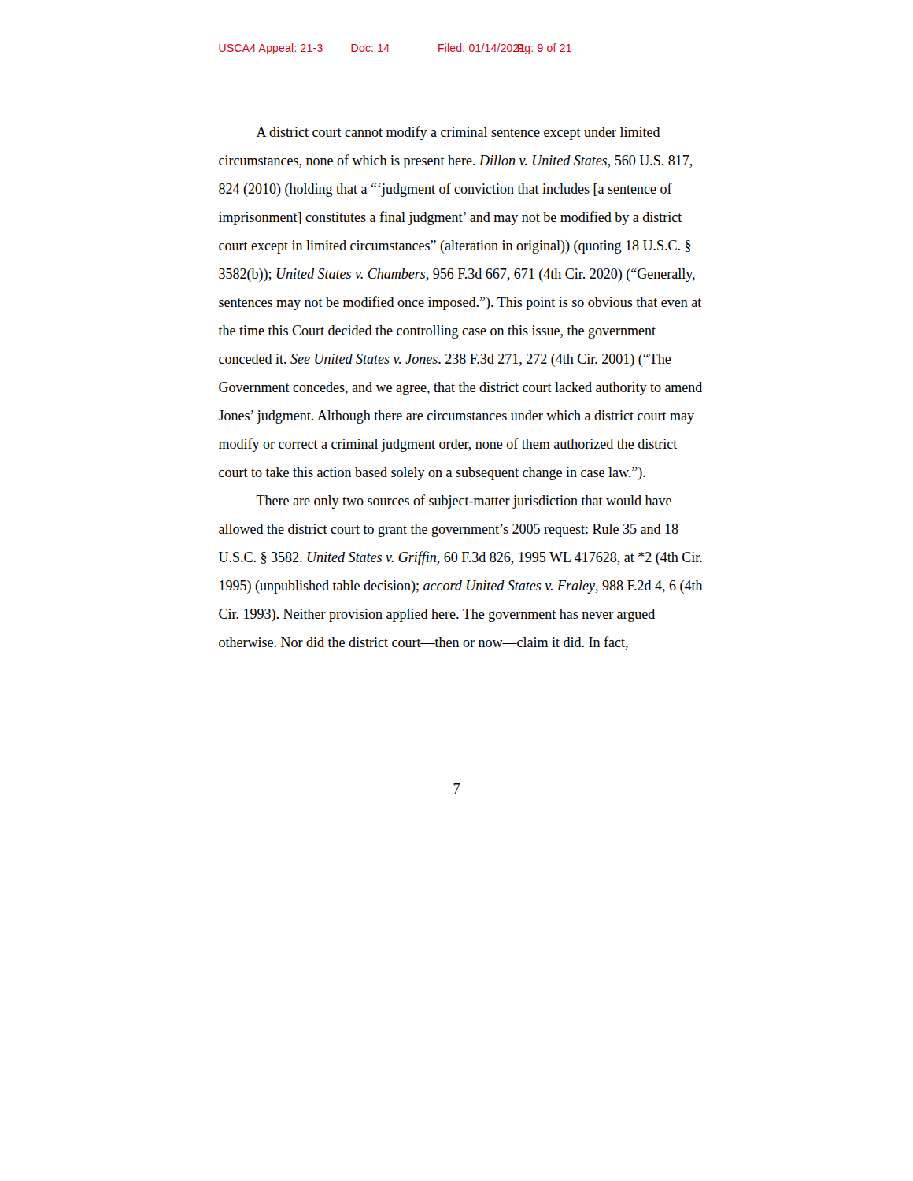USCA4 Appeal: 21-3 Doc: 14 Filed: 01/14/2021 Pg: 9 of 21
A district court cannot modify a criminal sentence except under limited circumstances, none of which is present here. Dillon v. United States, 560 U.S. 817, 824 (2010) (holding that a “‘judgment of conviction that includes [a sentence of imprisonment] constitutes a final judgment’ and may not be modified by a district court except in limited circumstances” (alteration in original)) (quoting 18 U.S.C. § 3582(b)); United States v. Chambers, 956 F.3d 667, 671 (4th Cir. 2020) (“Generally, sentences may not be modified once imposed.”). This point is so obvious that even at the time this Court decided the controlling case on this issue, the government conceded it. See United States v. Jones. 238 F.3d 271, 272 (4th Cir. 2001) (“The Government concedes, and we agree, that the district court lacked authority to amend Jones’ judgment. Although there are circumstances under which a district court may modify or correct a criminal judgment order, none of them authorized the district court to take this action based solely on a subsequent change in case law.”).
There are only two sources of subject-matter jurisdiction that would have allowed the district court to grant the government’s 2005 request: Rule 35 and 18 U.S.C. § 3582. United States v. Griffin, 60 F.3d 826, 1995 WL 417628, at *2 (4th Cir. 1995) (unpublished table decision); accord United States v. Fraley, 988 F.2d 4, 6 (4th Cir. 1993). Neither provision applied here. The government has never argued otherwise. Nor did the district court—then or now—claim it did. In fact,
7